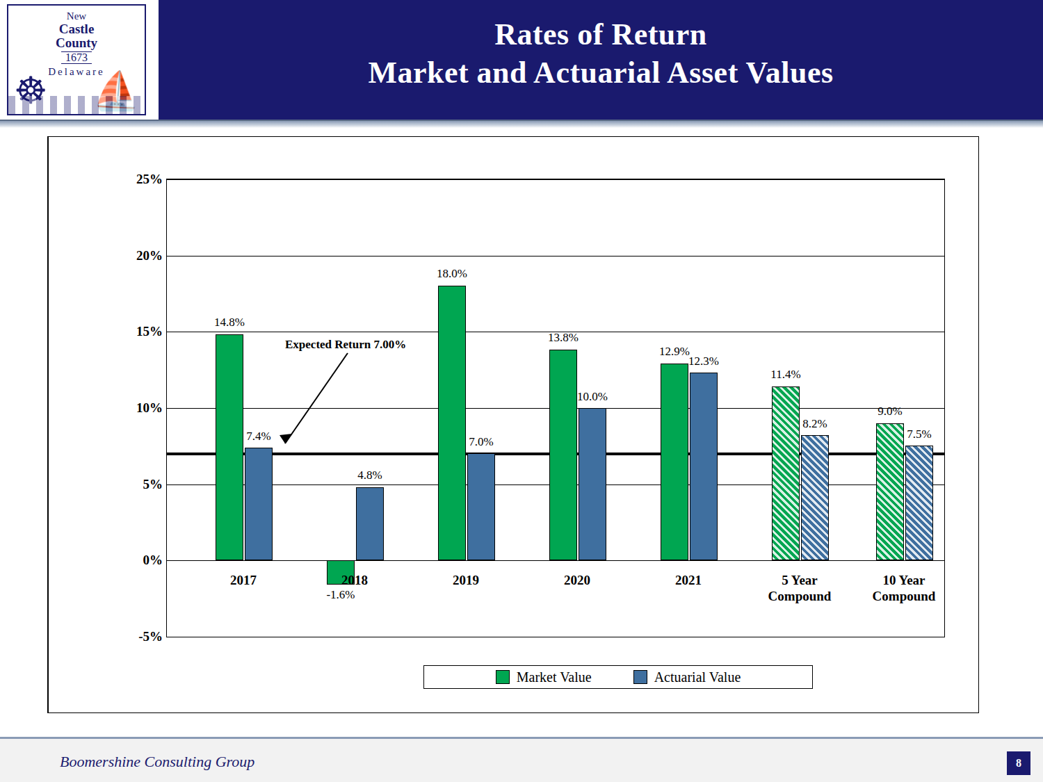Rates of Return
Market and Actuarial Asset Values
New
Castle
County
1673
Delaware
☸
⛵
25%
20%
15%
10%
5%
0%
-5%
Expected Return 7.00%
14.8%
7.4%
-1.6%
4.8%
18.0%
7.0%
13.8%
10.0%
12.9%
12.3%
11.4%
8.2%
9.0%
7.5%
2017
2018
2019
2020
2021
5 Year
Compound
10 Year
Compound
Market Value
Actuarial Value
Boomershine Consulting Group
8